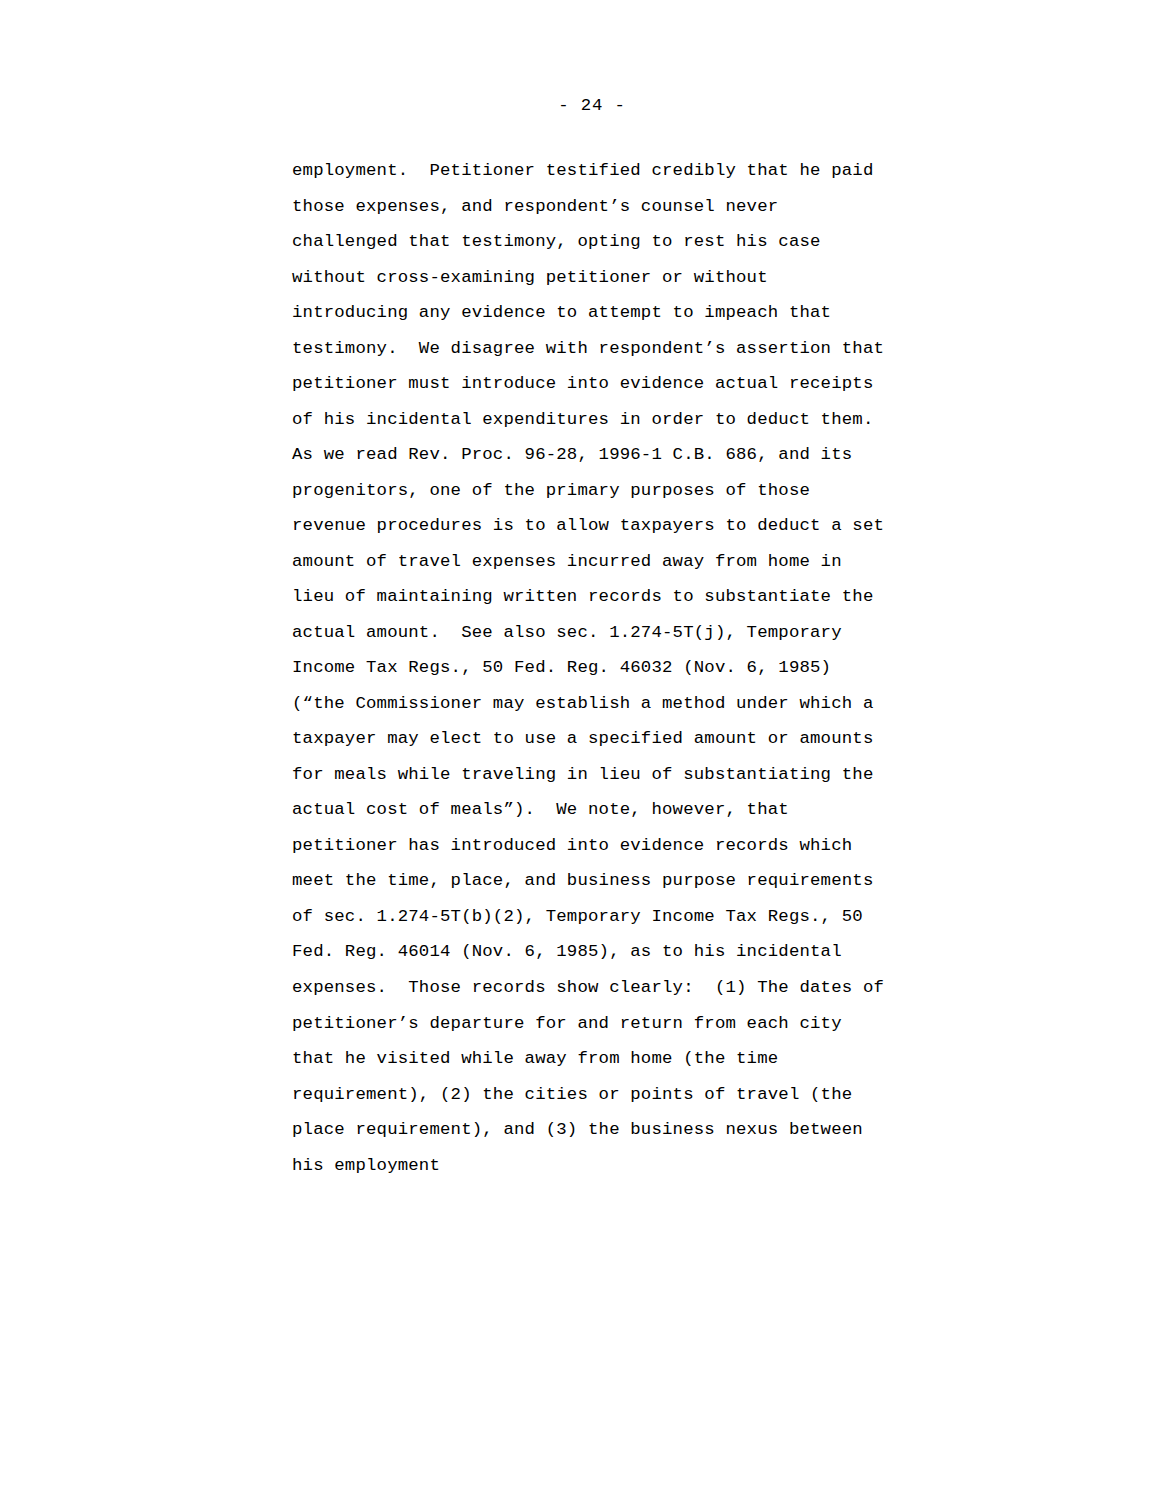- 24 -
employment. Petitioner testified credibly that he paid those expenses, and respondent’s counsel never challenged that testimony, opting to rest his case without cross-examining petitioner or without introducing any evidence to attempt to impeach that testimony. We disagree with respondent’s assertion that petitioner must introduce into evidence actual receipts of his incidental expenditures in order to deduct them. As we read Rev. Proc. 96-28, 1996-1 C.B. 686, and its progenitors, one of the primary purposes of those revenue procedures is to allow taxpayers to deduct a set amount of travel expenses incurred away from home in lieu of maintaining written records to substantiate the actual amount. See also sec. 1.274-5T(j), Temporary Income Tax Regs., 50 Fed. Reg. 46032 (Nov. 6, 1985) (“the Commissioner may establish a method under which a taxpayer may elect to use a specified amount or amounts for meals while traveling in lieu of substantiating the actual cost of meals”). We note, however, that petitioner has introduced into evidence records which meet the time, place, and business purpose requirements of sec. 1.274-5T(b)(2), Temporary Income Tax Regs., 50 Fed. Reg. 46014 (Nov. 6, 1985), as to his incidental expenses. Those records show clearly: (1) The dates of petitioner’s departure for and return from each city that he visited while away from home (the time requirement), (2) the cities or points of travel (the place requirement), and (3) the business nexus between his employment